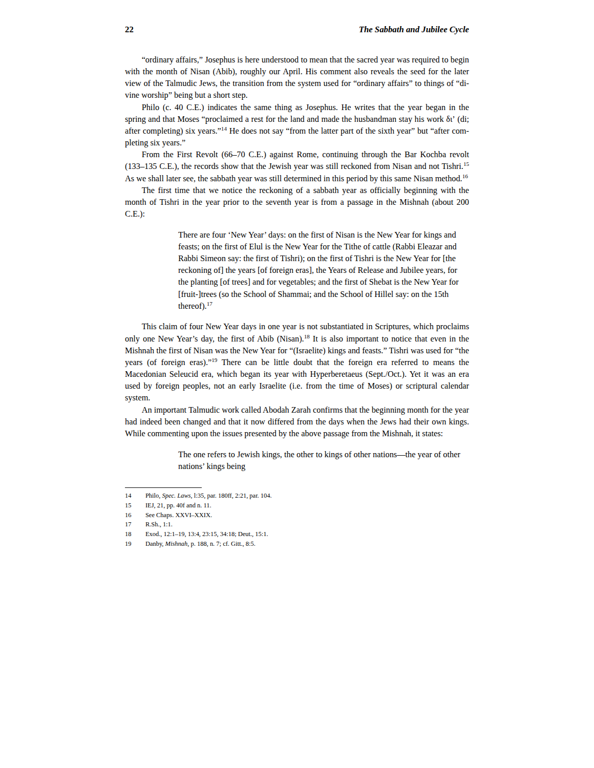22 The Sabbath and Jubilee Cycle
“ordinary affairs,” Josephus is here understood to mean that the sacred year was required to begin with the month of Nisan (Abib), roughly our April. His comment also reveals the seed for the later view of the Talmudic Jews, the transition from the system used for “ordinary affairs” to things of “divine worship” being but a short step.
Philo (c. 40 C.E.) indicates the same thing as Josephus. He writes that the year began in the spring and that Moses “proclaimed a rest for the land and made the husbandman stay his work δι’ (di; after completing) six years.”14 He does not say “from the latter part of the sixth year” but “after completing six years.”
From the First Revolt (66–70 C.E.) against Rome, continuing through the Bar Kochba revolt (133–135 C.E.), the records show that the Jewish year was still reckoned from Nisan and not Tishri.15 As we shall later see, the sabbath year was still determined in this period by this same Nisan method.16
The first time that we notice the reckoning of a sabbath year as officially beginning with the month of Tishri in the year prior to the seventh year is from a passage in the Mishnah (about 200 C.E.):
There are four ‘New Year’ days: on the first of Nisan is the New Year for kings and feasts; on the first of Elul is the New Year for the Tithe of cattle (Rabbi Eleazar and Rabbi Simeon say: the first of Tishri); on the first of Tishri is the New Year for [the reckoning of] the years [of foreign eras], the Years of Release and Jubilee years, for the planting [of trees] and for vegetables; and the first of Shebat is the New Year for [fruit-]trees (so the School of Shammai; and the School of Hillel say: on the 15th thereof).17
This claim of four New Year days in one year is not substantiated in Scriptures, which proclaims only one New Year’s day, the first of Abib (Nisan).18 It is also important to notice that even in the Mishnah the first of Nisan was the New Year for “(Israelite) kings and feasts.” Tishri was used for “the years (of foreign eras).”19 There can be little doubt that the foreign era referred to means the Macedonian Seleucid era, which began its year with Hyperberetaeus (Sept./Oct.). Yet it was an era used by foreign peoples, not an early Israelite (i.e. from the time of Moses) or scriptural calendar system.
An important Talmudic work called Abodah Zarah confirms that the beginning month for the year had indeed been changed and that it now differed from the days when the Jews had their own kings. While commenting upon the issues presented by the above passage from the Mishnah, it states:
The one refers to Jewish kings, the other to kings of other nations—the year of other nations’ kings being
14 Philo, Spec. Laws, l:35, par. 180ff, 2:21, par. 104.
15 IEJ, 21, pp. 40f and n. 11.
16 See Chaps. XXVI–XXIX.
17 R.Sh., 1:1.
18 Exod., 12:1–19, 13:4, 23:15, 34:18; Deut., 15:1.
19 Danby, Mishnah, p. 188, n. 7; cf. Gitt., 8:5.